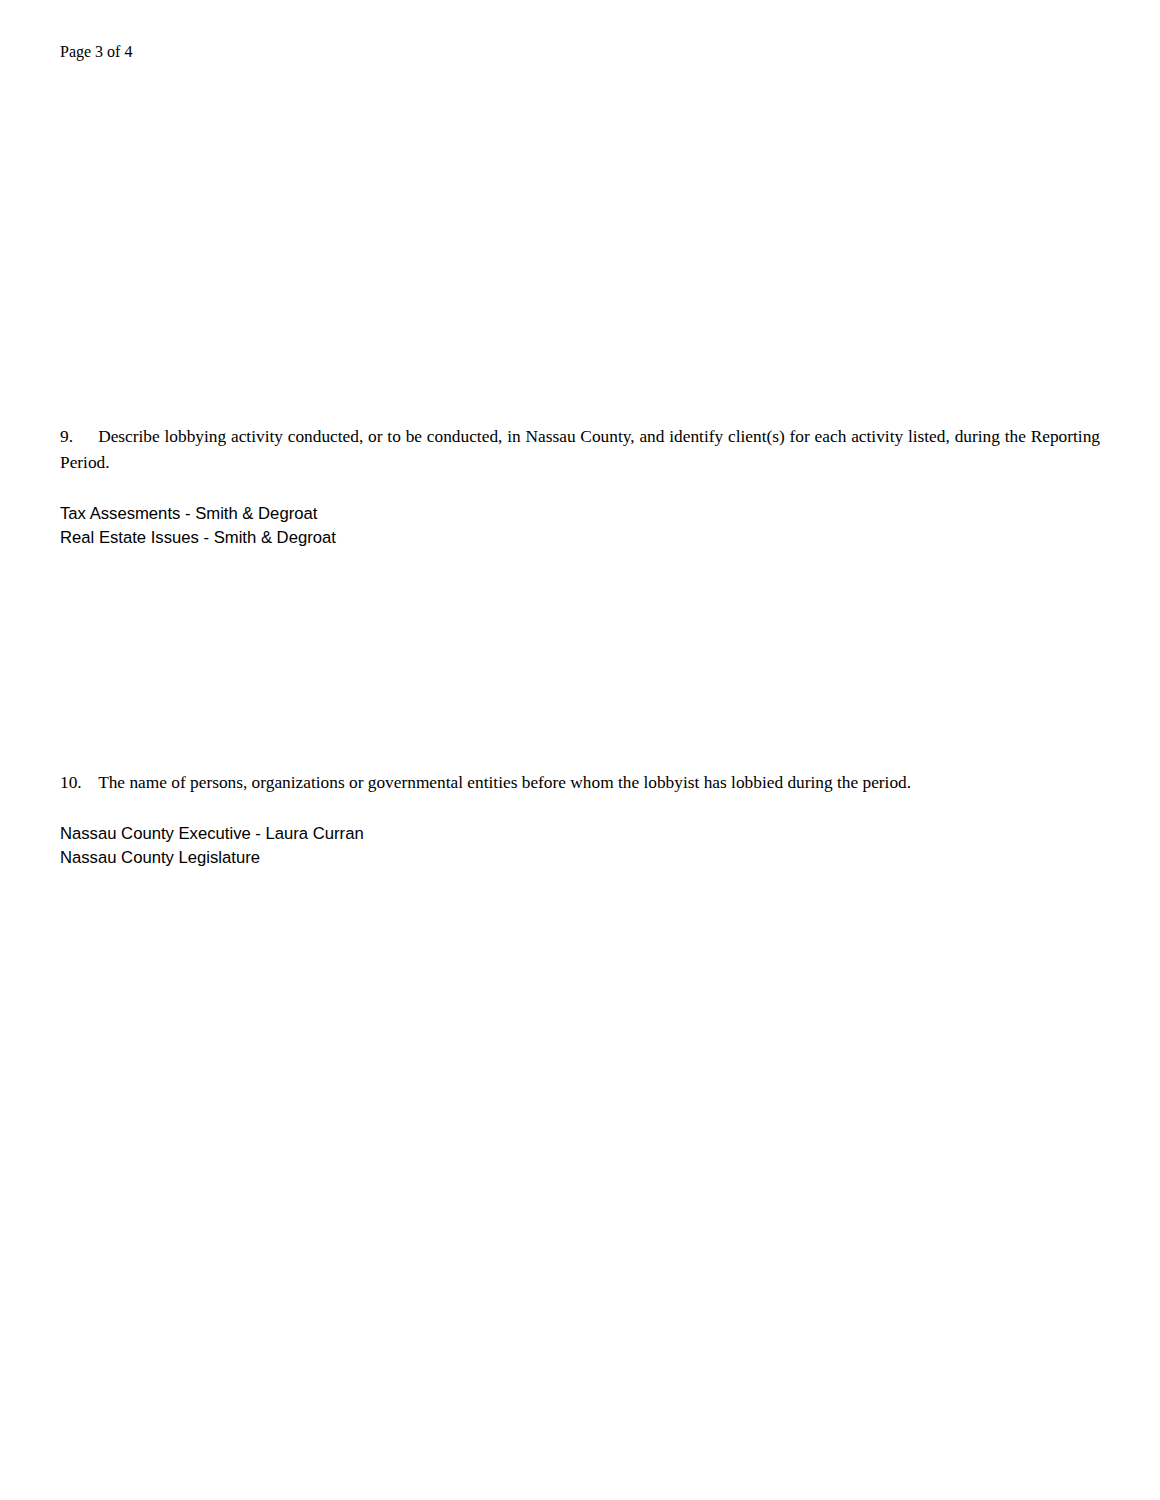Page 3 of 4
9. Describe lobbying activity conducted, or to be conducted, in Nassau County, and identify client(s) for each activity listed, during the Reporting Period.
Tax Assesments - Smith & Degroat
Real Estate Issues - Smith & Degroat
10. The name of persons, organizations or governmental entities before whom the lobbyist has lobbied during the period.
Nassau County Executive - Laura Curran
Nassau County Legislature